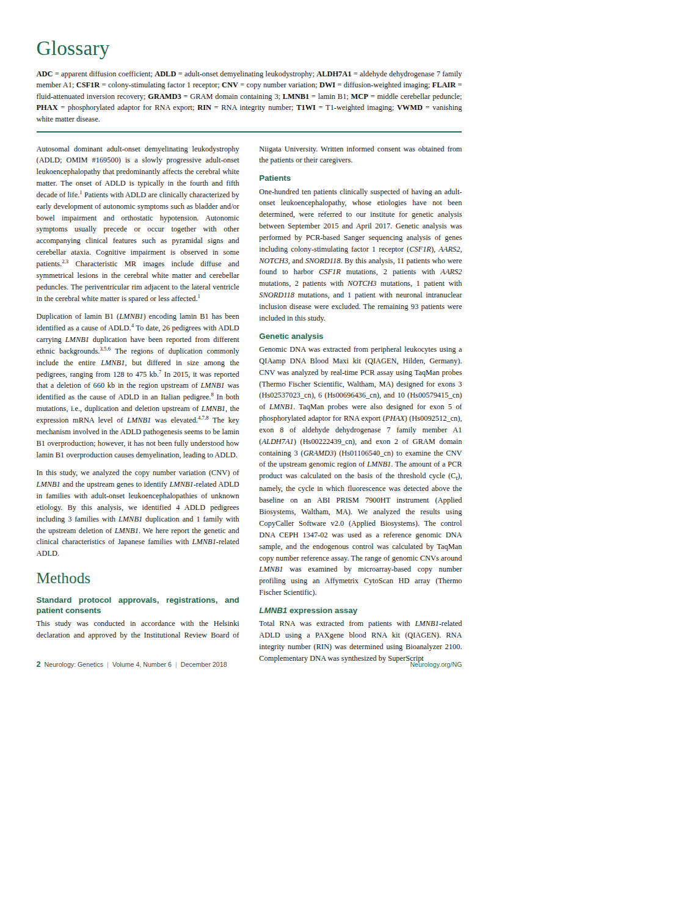Glossary
ADC = apparent diffusion coefficient; ADLD = adult-onset demyelinating leukodystrophy; ALDH7A1 = aldehyde dehydrogenase 7 family member A1; CSF1R = colony-stimulating factor 1 receptor; CNV = copy number variation; DWI = diffusion-weighted imaging; FLAIR = fluid-attenuated inversion recovery; GRAMD3 = GRAM domain containing 3; LMNB1 = lamin B1; MCP = middle cerebellar peduncle; PHAX = phosphorylated adaptor for RNA export; RIN = RNA integrity number; T1WI = T1-weighted imaging; VWMD = vanishing white matter disease.
Autosomal dominant adult-onset demyelinating leukodystrophy (ADLD; OMIM #169500) is a slowly progressive adult-onset leukoencephalopathy that predominantly affects the cerebral white matter. The onset of ADLD is typically in the fourth and fifth decade of life.1 Patients with ADLD are clinically characterized by early development of autonomic symptoms such as bladder and/or bowel impairment and orthostatic hypotension. Autonomic symptoms usually precede or occur together with other accompanying clinical features such as pyramidal signs and cerebellar ataxia. Cognitive impairment is observed in some patients.2,3 Characteristic MR images include diffuse and symmetrical lesions in the cerebral white matter and cerebellar peduncles. The periventricular rim adjacent to the lateral ventricle in the cerebral white matter is spared or less affected.1
Duplication of lamin B1 (LMNB1) encoding lamin B1 has been identified as a cause of ADLD.4 To date, 26 pedigrees with ADLD carrying LMNB1 duplication have been reported from different ethnic backgrounds.3,5,6 The regions of duplication commonly include the entire LMNB1, but differed in size among the pedigrees, ranging from 128 to 475 kb.7 In 2015, it was reported that a deletion of 660 kb in the region upstream of LMNB1 was identified as the cause of ADLD in an Italian pedigree.8 In both mutations, i.e., duplication and deletion upstream of LMNB1, the expression mRNA level of LMNB1 was elevated.4,7,8 The key mechanism involved in the ADLD pathogenesis seems to be lamin B1 overproduction; however, it has not been fully understood how lamin B1 overproduction causes demyelination, leading to ADLD.
In this study, we analyzed the copy number variation (CNV) of LMNB1 and the upstream genes to identify LMNB1-related ADLD in families with adult-onset leukoencephalopathies of unknown etiology. By this analysis, we identified 4 ADLD pedigrees including 3 families with LMNB1 duplication and 1 family with the upstream deletion of LMNB1. We here report the genetic and clinical characteristics of Japanese families with LMNB1-related ADLD.
Methods
Standard protocol approvals, registrations, and patient consents
This study was conducted in accordance with the Helsinki declaration and approved by the Institutional Review Board of Niigata University. Written informed consent was obtained from the patients or their caregivers.
Patients
One-hundred ten patients clinically suspected of having an adult-onset leukoencephalopathy, whose etiologies have not been determined, were referred to our institute for genetic analysis between September 2015 and April 2017. Genetic analysis was performed by PCR-based Sanger sequencing analysis of genes including colony-stimulating factor 1 receptor (CSF1R), AARS2, NOTCH3, and SNORD118. By this analysis, 11 patients who were found to harbor CSF1R mutations, 2 patients with AARS2 mutations, 2 patients with NOTCH3 mutations, 1 patient with SNORD118 mutations, and 1 patient with neuronal intranuclear inclusion disease were excluded. The remaining 93 patients were included in this study.
Genetic analysis
Genomic DNA was extracted from peripheral leukocytes using a QIAamp DNA Blood Maxi kit (QIAGEN, Hilden, Germany). CNV was analyzed by real-time PCR assay using TaqMan probes (Thermo Fischer Scientific, Waltham, MA) designed for exons 3 (Hs02537023_cn), 6 (Hs00696436_cn), and 10 (Hs00579415_cn) of LMNB1. TaqMan probes were also designed for exon 5 of phosphorylated adaptor for RNA export (PHAX) (Hs0092512_cn), exon 8 of aldehyde dehydrogenase 7 family member A1 (ALDH7A1) (Hs00222439_cn), and exon 2 of GRAM domain containing 3 (GRAMD3) (Hs01106540_cn) to examine the CNV of the upstream genomic region of LMNB1. The amount of a PCR product was calculated on the basis of the threshold cycle (Ct), namely, the cycle in which fluorescence was detected above the baseline on an ABI PRISM 7900HT instrument (Applied Biosystems, Waltham, MA). We analyzed the results using CopyCaller Software v2.0 (Applied Biosystems). The control DNA CEPH 1347-02 was used as a reference genomic DNA sample, and the endogenous control was calculated by TaqMan copy number reference assay. The range of genomic CNVs around LMNB1 was examined by microarray-based copy number profiling using an Affymetrix CytoScan HD array (Thermo Fischer Scientific).
LMNB1 expression assay
Total RNA was extracted from patients with LMNB1-related ADLD using a PAXgene blood RNA kit (QIAGEN). RNA integrity number (RIN) was determined using Bioanalyzer 2100. Complementary DNA was synthesized by SuperScript
2 Neurology: Genetics | Volume 4, Number 6 | December 2018
Neurology.org/NG